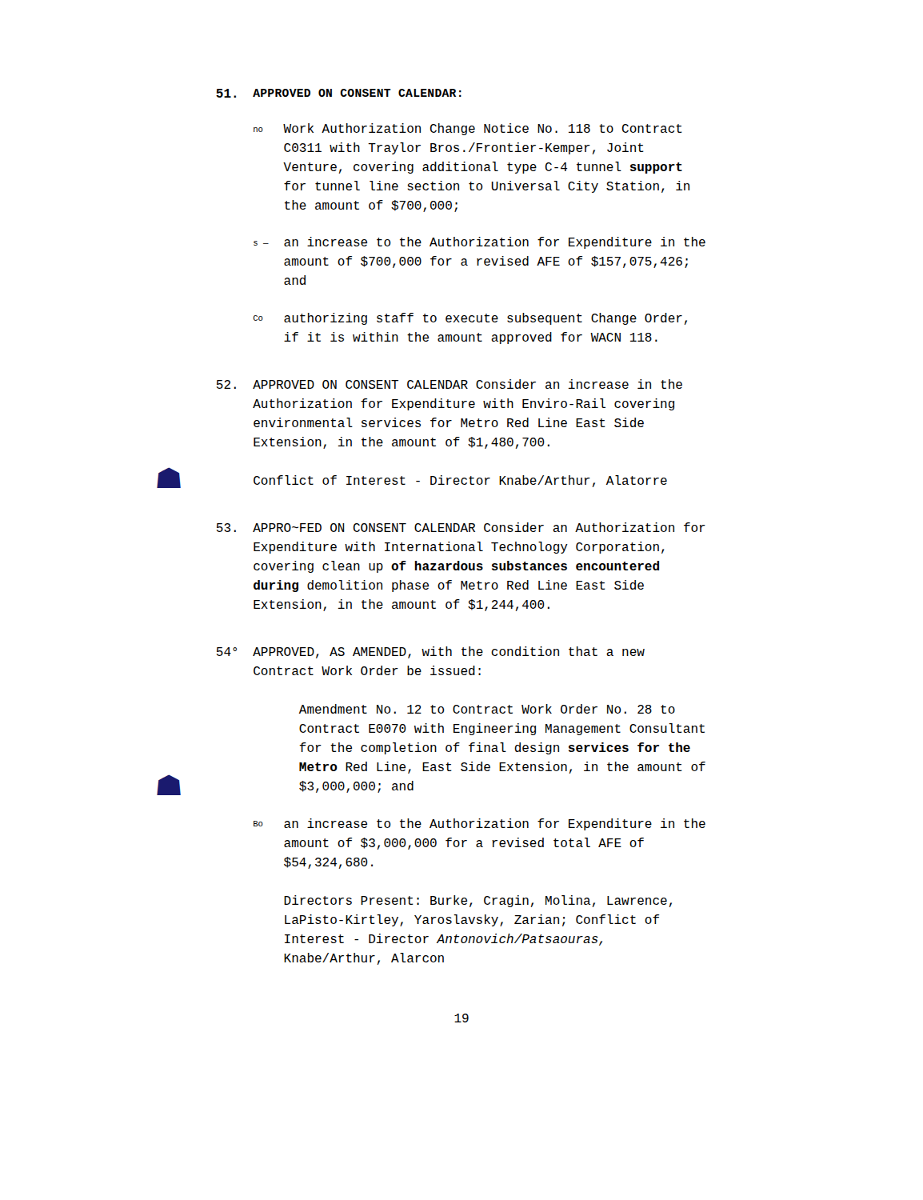☗
☗
51.
APPROVED ON CONSENT CALENDAR:
no
Work Authorization Change Notice No. 118 to Contract C0311 with Traylor Bros./Frontier-Kemper, Joint Venture, covering additional type C-4 tunnel support for tunnel line section to Universal City Station, in the amount of $700,000;
s —
an increase to the Authorization for Expenditure in the amount of $700,000 for a revised AFE of $157,075,426; and
Co
authorizing staff to execute subsequent Change Order, if it is within the amount approved for WACN 118.
52.
APPROVED ON CONSENT CALENDAR Consider an increase in the Authorization for Expenditure with Enviro-Rail covering environmental services for Metro Red Line East Side Extension, in the amount of $1,480,700.
Conflict of Interest - Director Knabe/Arthur, Alatorre
53.
APPRO~FED ON CONSENT CALENDAR Consider an Authorization for Expenditure with International Technology Corporation, covering clean up of hazardous substances encountered during demolition phase of Metro Red Line East Side Extension, in the amount of $1,244,400.
54°
APPROVED, AS AMENDED, with the condition that a new Contract Work Order be issued:
Amendment No. 12 to Contract Work Order No. 28 to Contract E0070 with Engineering Management Consultant for the completion of final design services for the Metro Red Line, East Side Extension, in the amount of $3,000,000; and
Bo
an increase to the Authorization for Expenditure in the amount of $3,000,000 for a revised total AFE of $54,324,680.
Directors Present: Burke, Cragin, Molina, Lawrence, LaPisto-Kirtley, Yaroslavsky, Zarian; Conflict of Interest - Director Antonovich/Patsaouras, Knabe/Arthur, Alarcon
19